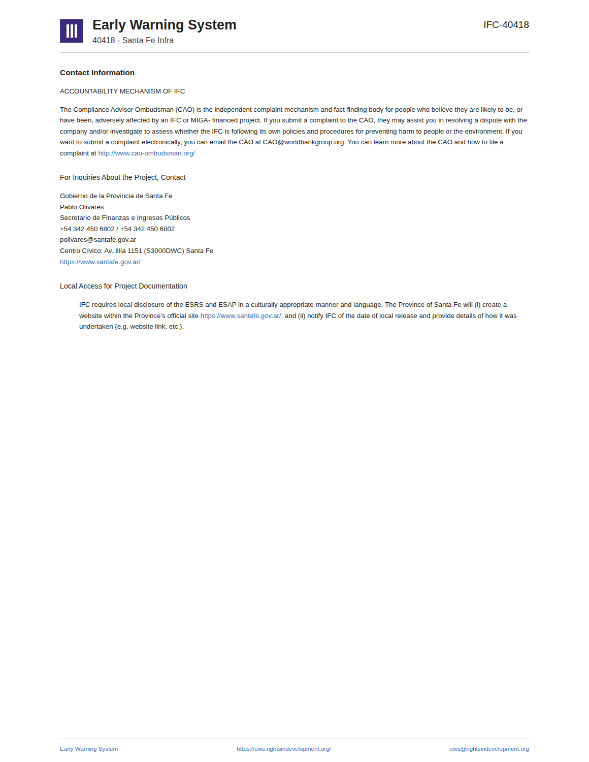Early Warning System
40418 - Santa Fe Infra
IFC-40418
Contact Information
ACCOUNTABILITY MECHANISM OF IFC
The Compliance Advisor Ombudsman (CAO) is the independent complaint mechanism and fact-finding body for people who believe they are likely to be, or have been, adversely affected by an IFC or MIGA- financed project. If you submit a complaint to the CAO, they may assist you in resolving a dispute with the company and/or investigate to assess whether the IFC is following its own policies and procedures for preventing harm to people or the environment. If you want to submit a complaint electronically, you can email the CAO at CAO@worldbankgroup.org. You can learn more about the CAO and how to file a complaint at http://www.cao-ombudsman.org/
For Inquiries About the Project, Contact
Gobierno de la Provincia de Santa Fe
Pablo Olivares
Secretario de Finanzas e Ingresos Públicos
+54 342 450 6802 / +54 342 450 6802
polivares@santafe.gov.ar
Centro Cívico: Av. Illía 1151 (S3000DWC) Santa Fe
https://www.santafe.gov.ar/
Local Access for Project Documentation
IFC requires local disclosure of the ESRS and ESAP in a culturally appropriate manner and language. The Province of Santa Fe will (i) create a website within the Province's official site https://www.santafe.gov.ar/; and (ii) notify IFC of the date of local release and provide details of how it was undertaken (e.g. website link, etc.).
Early Warning System
https://ews.rightsindevelopment.org/
ews@rightsindevelopment.org